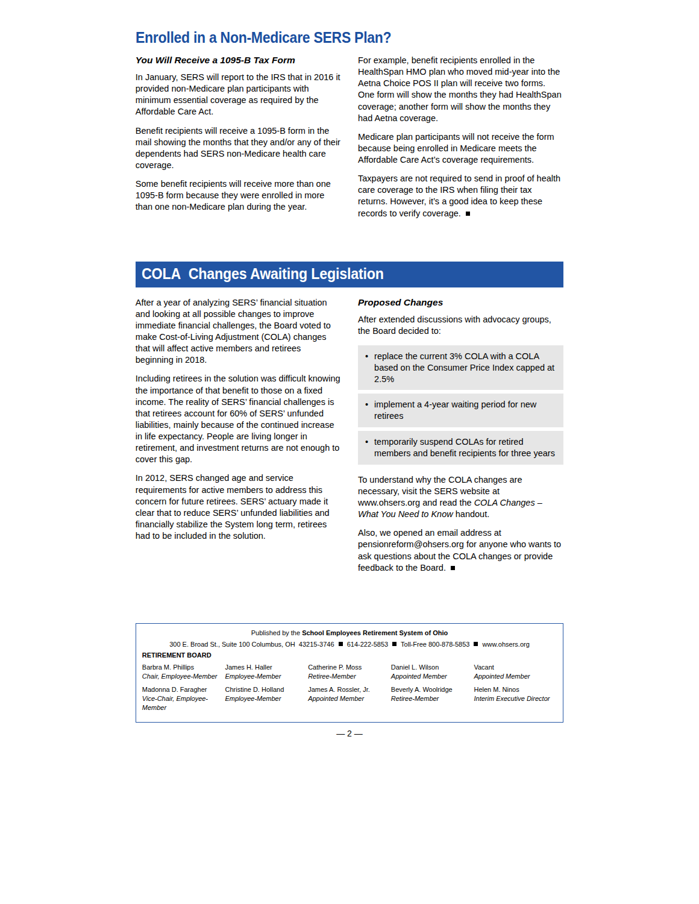Enrolled in a Non-Medicare SERS Plan?
You Will Receive a 1095-B Tax Form
In January, SERS will report to the IRS that in 2016 it provided non-Medicare plan participants with minimum essential coverage as required by the Affordable Care Act.
Benefit recipients will receive a 1095-B form in the mail showing the months that they and/or any of their dependents had SERS non-Medicare health care coverage.
Some benefit recipients will receive more than one 1095-B form because they were enrolled in more than one non-Medicare plan during the year.
For example, benefit recipients enrolled in the HealthSpan HMO plan who moved mid-year into the Aetna Choice POS II plan will receive two forms. One form will show the months they had HealthSpan coverage; another form will show the months they had Aetna coverage.
Medicare plan participants will not receive the form because being enrolled in Medicare meets the Affordable Care Act’s coverage requirements.
Taxpayers are not required to send in proof of health care coverage to the IRS when filing their tax returns. However, it’s a good idea to keep these records to verify coverage.
COLA Changes Awaiting Legislation
After a year of analyzing SERS’ financial situation and looking at all possible changes to improve immediate financial challenges, the Board voted to make Cost-of-Living Adjustment (COLA) changes that will affect active members and retirees beginning in 2018.
Including retirees in the solution was difficult knowing the importance of that benefit to those on a fixed income. The reality of SERS’ financial challenges is that retirees account for 60% of SERS’ unfunded liabilities, mainly because of the continued increase in life expectancy. People are living longer in retirement, and investment returns are not enough to cover this gap.
In 2012, SERS changed age and service requirements for active members to address this concern for future retirees. SERS’ actuary made it clear that to reduce SERS’ unfunded liabilities and financially stabilize the System long term, retirees had to be included in the solution.
Proposed Changes
After extended discussions with advocacy groups, the Board decided to:
•replace the current 3% COLA with a COLA based on the Consumer Price Index capped at 2.5%
•implement a 4-year waiting period for new retirees
•temporarily suspend COLAs for retired members and benefit recipients for three years
To understand why the COLA changes are necessary, visit the SERS website at www.ohsers.org and read the COLA Changes – What You Need to Know handout.
Also, we opened an email address at pensionreform@ohsers.org for anyone who wants to ask questions about the COLA changes or provide feedback to the Board.
Published by the School Employees Retirement System of Ohio
300 E. Broad St., Suite 100 Columbus, OH 43215-3746 614-222-5853 Toll-Free 800-878-5853 www.ohsers.org
RETIREMENT BOARD
| Barbra M. Phillips Chair, Employee-Member | James H. Haller Employee-Member | Catherine P. Moss Retiree-Member | Daniel L. Wilson Appointed Member | Vacant Appointed Member |
| Madonna D. Faragher Vice-Chair, Employee-Member | Christine D. Holland Employee-Member | James A. Rossler, Jr. Appointed Member | Beverly A. Woolridge Retiree-Member | Helen M. Ninos Interim Executive Director |
— 2 —